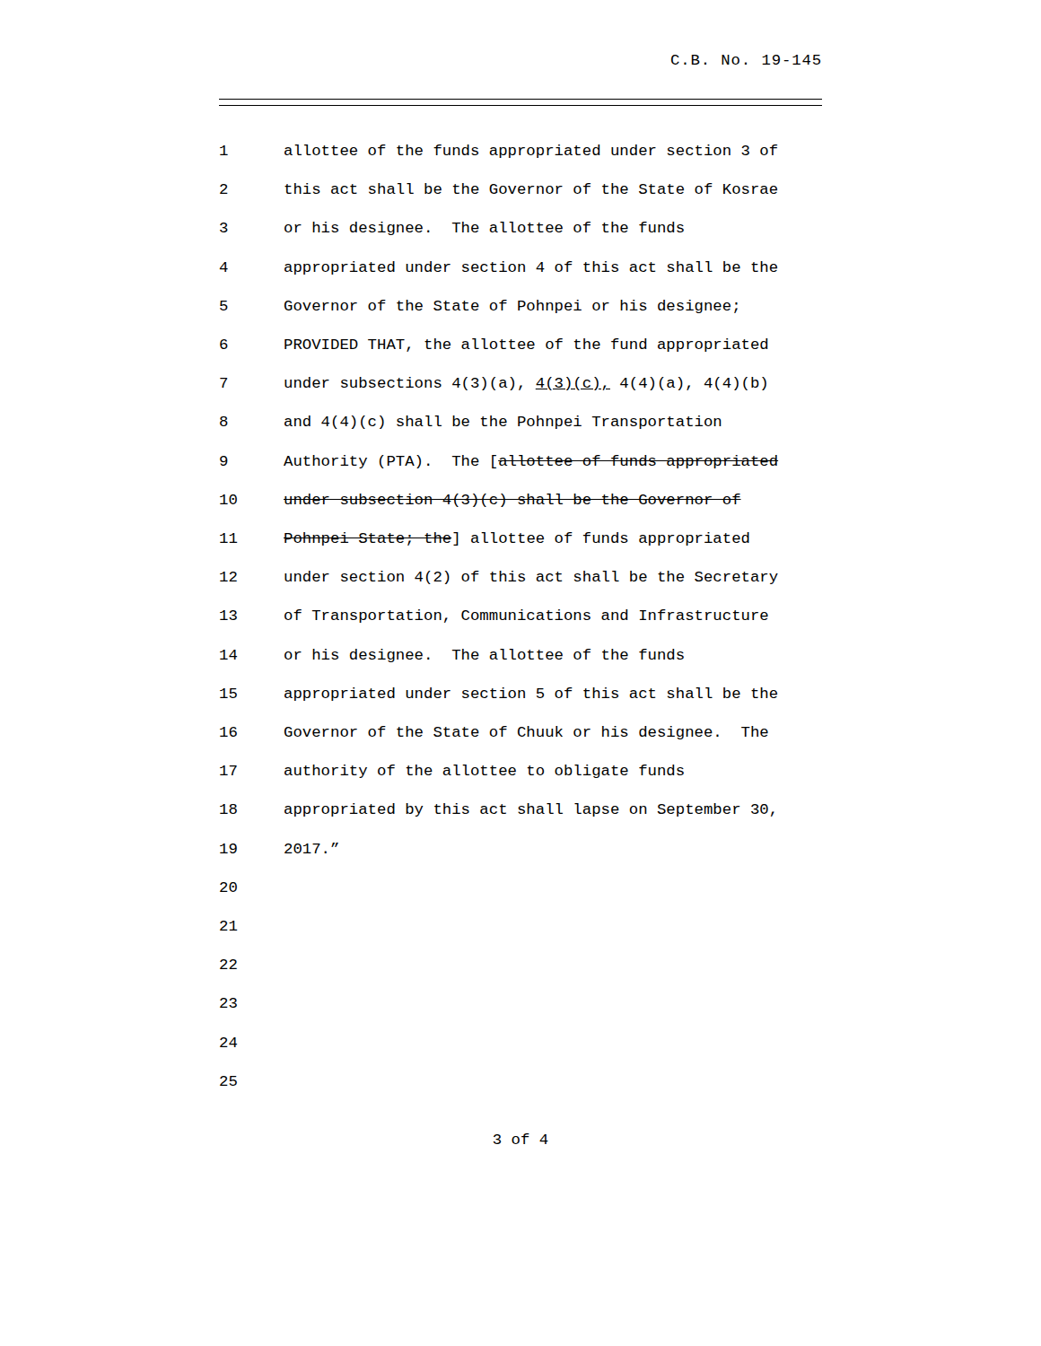C.B. No. 19-145
| 1 | allottee of the funds appropriated under section 3 of |
| 2 | this act shall be the Governor of the State of Kosrae |
| 3 | or his designee. The allottee of the funds |
| 4 | appropriated under section 4 of this act shall be the |
| 5 | Governor of the State of Pohnpei or his designee; |
| 6 | PROVIDED THAT, the allottee of the fund appropriated |
| 7 | under subsections 4(3)(a), 4(3)(c), 4(4)(a), 4(4)(b) |
| 8 | and 4(4)(c) shall be the Pohnpei Transportation |
| 9 | Authority (PTA). The [ allottee of funds appropriated |
| 10 | under subsection 4(3)(c) shall be the Governor of |
| 11 | Pohnpei State; the ] allottee of funds appropriated |
| 12 | under section 4(2) of this act shall be the Secretary |
| 13 | of Transportation, Communications and Infrastructure |
| 14 | or his designee. The allottee of the funds |
| 15 | appropriated under section 5 of this act shall be the |
| 16 | Governor of the State of Chuuk or his designee. The |
| 17 | authority of the allottee to obligate funds |
| 18 | appropriated by this act shall lapse on September 30, |
| 19 | 2017.” |
| 20 | |
| 21 | |
| 22 | |
| 23 | |
| 24 | |
| 25 | |
3 of 4